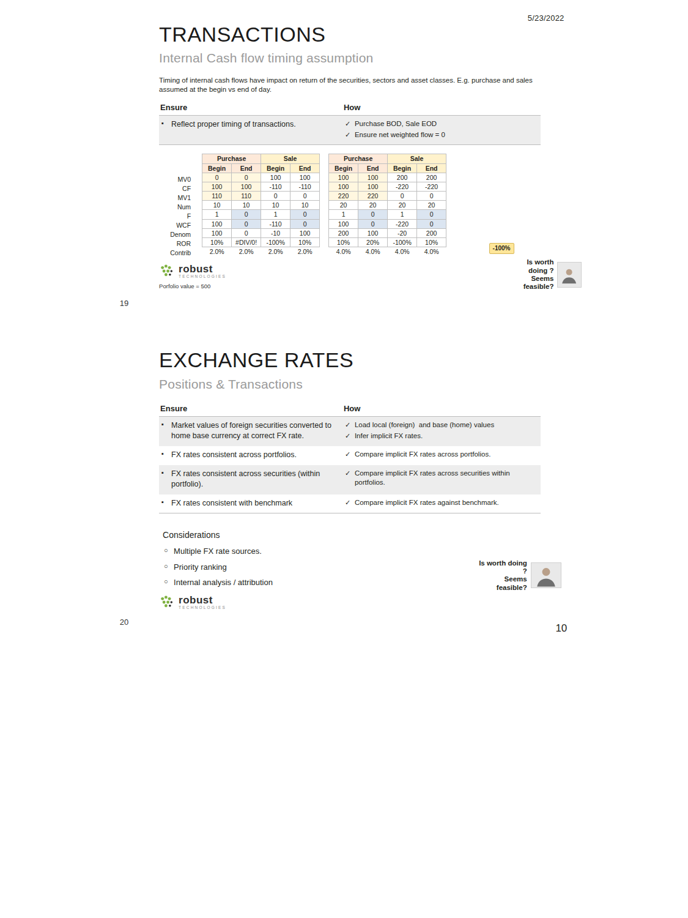5/23/2022
TRANSACTIONS
Internal Cash flow timing assumption
Timing of internal cash flows have impact on return of the securities, sectors and asset classes. E.g. purchase and sales assumed at the begin vs end of day.
| Ensure | How |
| --- | --- |
| Reflect proper timing of transactions. | Purchase BOD, Sale EOD Ensure net weighted flow = 0 |
MV0
CF
MV1
Num
F
WCF
Denom
ROR
Contrib
| Purchase | Sale |
| --- | --- |
| Begin | End | Begin | End |
| 0 | 0 | 100 | 100 |
| 100 | 100 | -110 | -110 |
| 110 | 110 | 0 | 0 |
| 10 | 10 | 10 | 10 |
| 1 | 0 | 1 | 0 |
| 100 | 0 | -110 | 0 |
| 100 | 0 | -10 | 100 |
| 10% | #DIV/0! | -100% | 10% |
| 2.0% | 2.0% | 2.0% | 2.0% |
| Purchase | Sale |
| --- | --- |
| Begin | End | Begin | End |
| 100 | 100 | 200 | 200 |
| 100 | 100 | -220 | -220 |
| 220 | 220 | 0 | 0 |
| 20 | 20 | 20 | 20 |
| 1 | 0 | 1 | 0 |
| 100 | 0 | -220 | 0 |
| 200 | 100 | -20 | 200 |
| 10% | 20% | -100% | 10% |
| 4.0% | 4.0% | 4.0% | 4.0% |
-100%
Is worth doing ?
Seems feasible?
robust TECHNOLOGIES
Porfolio value = 500
19
EXCHANGE RATES
Positions & Transactions
| Ensure | How |
| --- | --- |
| Market values of foreign securities converted to home base currency at correct FX rate. | Load local (foreign) and base (home) values Infer implicit FX rates. |
| FX rates consistent across portfolios. | Compare implicit FX rates across portfolios. |
| FX rates consistent across securities (within portfolio). | Compare implicit FX rates across securities within portfolios. |
| FX rates consistent with benchmark | Compare implicit FX rates against benchmark. |
Considerations
Multiple FX rate sources.
Priority ranking
Internal analysis / attribution
Is worth doing ?
Seems feasible?
robust TECHNOLOGIES
20
10